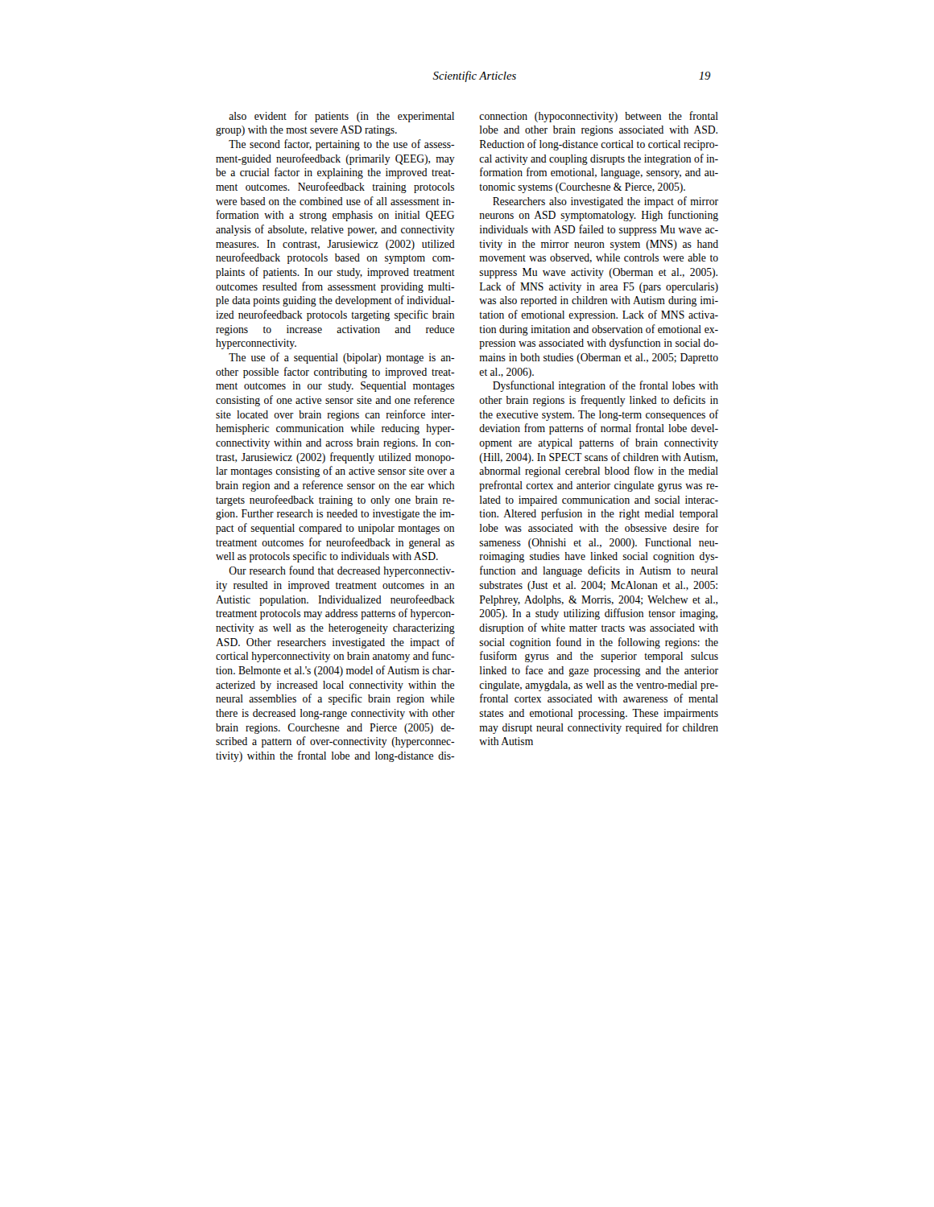Scientific Articles 19
also evident for patients (in the experimental group) with the most severe ASD ratings.
The second factor, pertaining to the use of assessment-guided neurofeedback (primarily QEEG), may be a crucial factor in explaining the improved treatment outcomes. Neurofeedback training protocols were based on the combined use of all assessment information with a strong emphasis on initial QEEG analysis of absolute, relative power, and connectivity measures. In contrast, Jarusiewicz (2002) utilized neurofeedback protocols based on symptom complaints of patients. In our study, improved treatment outcomes resulted from assessment providing multiple data points guiding the development of individualized neurofeedback protocols targeting specific brain regions to increase activation and reduce hyperconnectivity.
The use of a sequential (bipolar) montage is another possible factor contributing to improved treatment outcomes in our study. Sequential montages consisting of one active sensor site and one reference site located over brain regions can reinforce interhemispheric communication while reducing hyperconnectivity within and across brain regions. In contrast, Jarusiewicz (2002) frequently utilized monopolar montages consisting of an active sensor site over a brain region and a reference sensor on the ear which targets neurofeedback training to only one brain region. Further research is needed to investigate the impact of sequential compared to unipolar montages on treatment outcomes for neurofeedback in general as well as protocols specific to individuals with ASD.
Our research found that decreased hyperconnectivity resulted in improved treatment outcomes in an Autistic population. Individualized neurofeedback treatment protocols may address patterns of hyperconnectivity as well as the heterogeneity characterizing ASD. Other researchers investigated the impact of cortical hyperconnectivity on brain anatomy and function. Belmonte et al.'s (2004) model of Autism is characterized by increased local connectivity within the neural assemblies of a specific brain region while there is decreased long-range connectivity with other brain regions. Courchesne and Pierce (2005) described a pattern of over-connectivity (hyperconnectivity) within the frontal lobe and long-distance disconnection (hypoconnectivity) between the frontal lobe and other brain regions associated with ASD. Reduction of long-distance cortical to cortical reciprocal activity and coupling disrupts the integration of information from emotional, language, sensory, and autonomic systems (Courchesne & Pierce, 2005).
Researchers also investigated the impact of mirror neurons on ASD symptomatology. High functioning individuals with ASD failed to suppress Mu wave activity in the mirror neuron system (MNS) as hand movement was observed, while controls were able to suppress Mu wave activity (Oberman et al., 2005). Lack of MNS activity in area F5 (pars opercularis) was also reported in children with Autism during imitation of emotional expression. Lack of MNS activation during imitation and observation of emotional expression was associated with dysfunction in social domains in both studies (Oberman et al., 2005; Dapretto et al., 2006).
Dysfunctional integration of the frontal lobes with other brain regions is frequently linked to deficits in the executive system. The long-term consequences of deviation from patterns of normal frontal lobe development are atypical patterns of brain connectivity (Hill, 2004). In SPECT scans of children with Autism, abnormal regional cerebral blood flow in the medial prefrontal cortex and anterior cingulate gyrus was related to impaired communication and social interaction. Altered perfusion in the right medial temporal lobe was associated with the obsessive desire for sameness (Ohnishi et al., 2000). Functional neuroimaging studies have linked social cognition dysfunction and language deficits in Autism to neural substrates (Just et al. 2004; McAlonan et al., 2005: Pelphrey, Adolphs, & Morris, 2004; Welchew et al., 2005). In a study utilizing diffusion tensor imaging, disruption of white matter tracts was associated with social cognition found in the following regions: the fusiform gyrus and the superior temporal sulcus linked to face and gaze processing and the anterior cingulate, amygdala, as well as the ventro-medial prefrontal cortex associated with awareness of mental states and emotional processing. These impairments may disrupt neural connectivity required for children with Autism